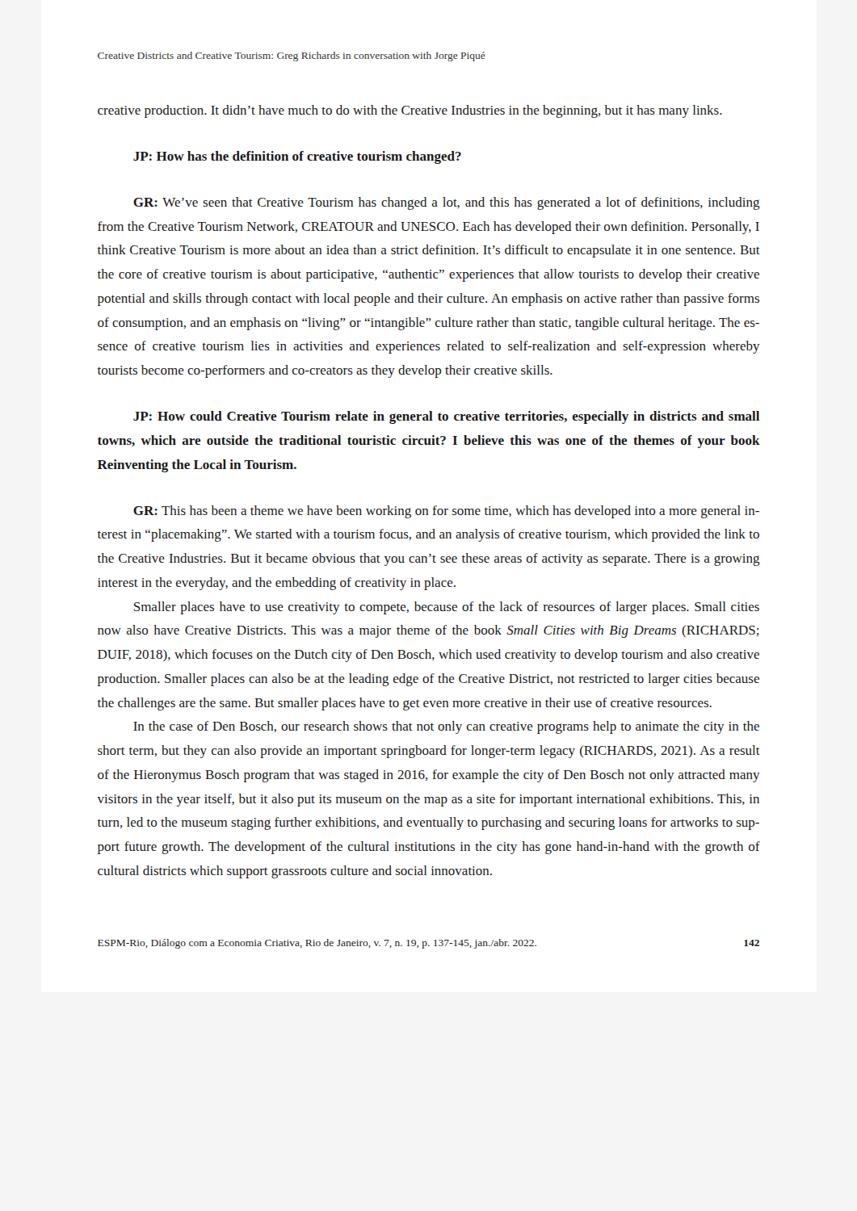Creative Districts and Creative Tourism: Greg Richards in conversation with Jorge Piqué
creative production. It didn’t have much to do with the Creative Industries in the beginning, but it has many links.
JP: How has the definition of creative tourism changed?
GR: We’ve seen that Creative Tourism has changed a lot, and this has generated a lot of definitions, including from the Creative Tourism Network, CREATOUR and UNESCO. Each has developed their own definition. Personally, I think Creative Tourism is more about an idea than a strict definition. It’s difficult to encapsulate it in one sentence. But the core of creative tourism is about participative, “authentic” experiences that allow tourists to develop their creative potential and skills through contact with local people and their culture. An emphasis on active rather than passive forms of consumption, and an emphasis on “living” or “intangible” culture rather than static, tangible cultural heritage. The essence of creative tourism lies in activities and experiences related to self-realization and self-expression whereby tourists become co-performers and co-creators as they develop their creative skills.
JP: How could Creative Tourism relate in general to creative territories, especially in districts and small towns, which are outside the traditional touristic circuit? I believe this was one of the themes of your book Reinventing the Local in Tourism.
GR: This has been a theme we have been working on for some time, which has developed into a more general interest in “placemaking”. We started with a tourism focus, and an analysis of creative tourism, which provided the link to the Creative Industries. But it became obvious that you can’t see these areas of activity as separate. There is a growing interest in the everyday, and the embedding of creativity in place.
Smaller places have to use creativity to compete, because of the lack of resources of larger places. Small cities now also have Creative Districts. This was a major theme of the book Small Cities with Big Dreams (RICHARDS; DUIF, 2018), which focuses on the Dutch city of Den Bosch, which used creativity to develop tourism and also creative production. Smaller places can also be at the leading edge of the Creative District, not restricted to larger cities because the challenges are the same. But smaller places have to get even more creative in their use of creative resources.
In the case of Den Bosch, our research shows that not only can creative programs help to animate the city in the short term, but they can also provide an important springboard for longer-term legacy (RICHARDS, 2021). As a result of the Hieronymus Bosch program that was staged in 2016, for example the city of Den Bosch not only attracted many visitors in the year itself, but it also put its museum on the map as a site for important international exhibitions. This, in turn, led to the museum staging further exhibitions, and eventually to purchasing and securing loans for artworks to support future growth. The development of the cultural institutions in the city has gone hand-in-hand with the growth of cultural districts which support grassroots culture and social innovation.
ESPM-Rio, Diálogo com a Economia Criativa, Rio de Janeiro, v. 7, n. 19, p. 137-145, jan./abr. 2022. 142